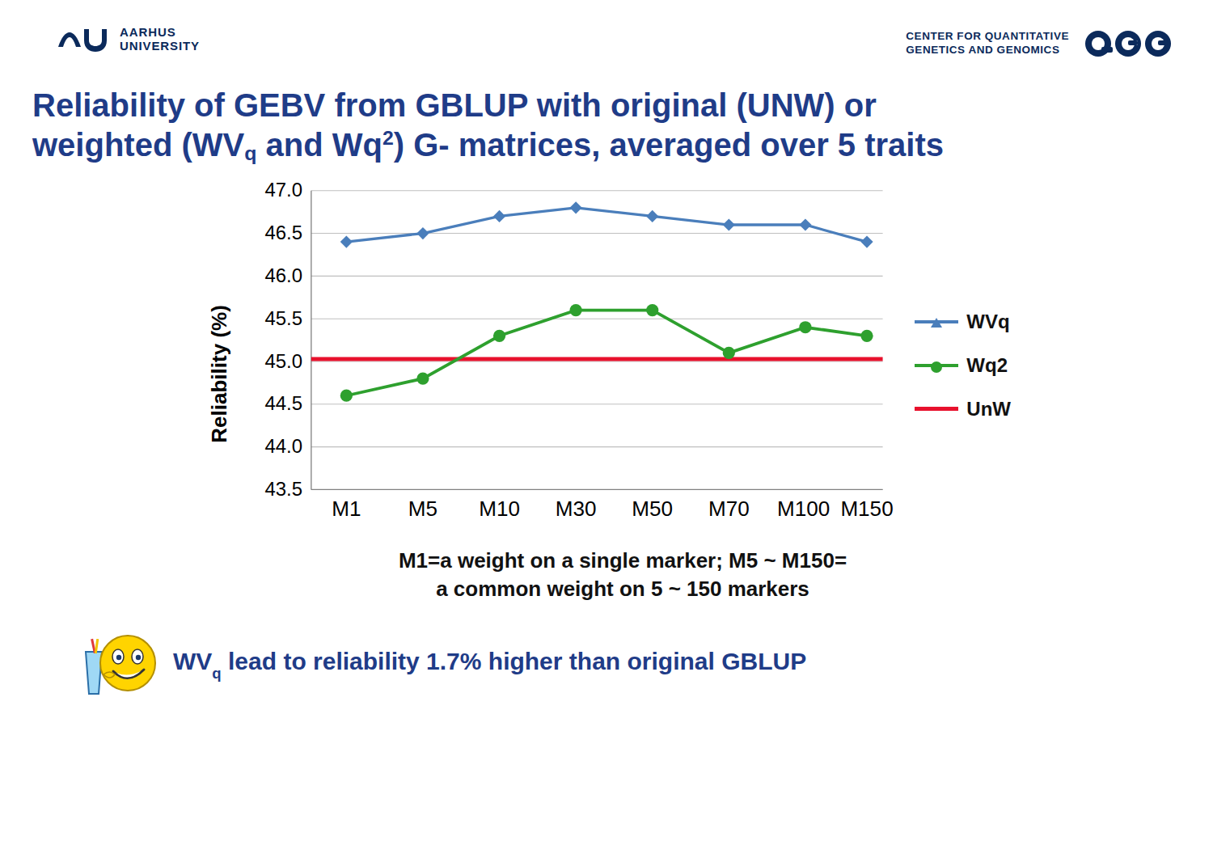Aarhus
University
Center for Quantitative
Genetics and Genomics
Reliability of GEBV from GBLUP with original (UNW) or weighted (WVq and Wq2) G- matrices, averaged over 5 traits
Reliability (%)
43.5 44.0 44.5 45.0 45.5 46.0 46.5 47.0 M1 M5 M10 M30 M50 M70 M100 M150
WVq
Wq2
UnW
M1=a weight on a single marker; M5 ~ M150=
a common weight on 5 ~ 150 markers
WVq lead to reliability 1.7% higher than original GBLUP